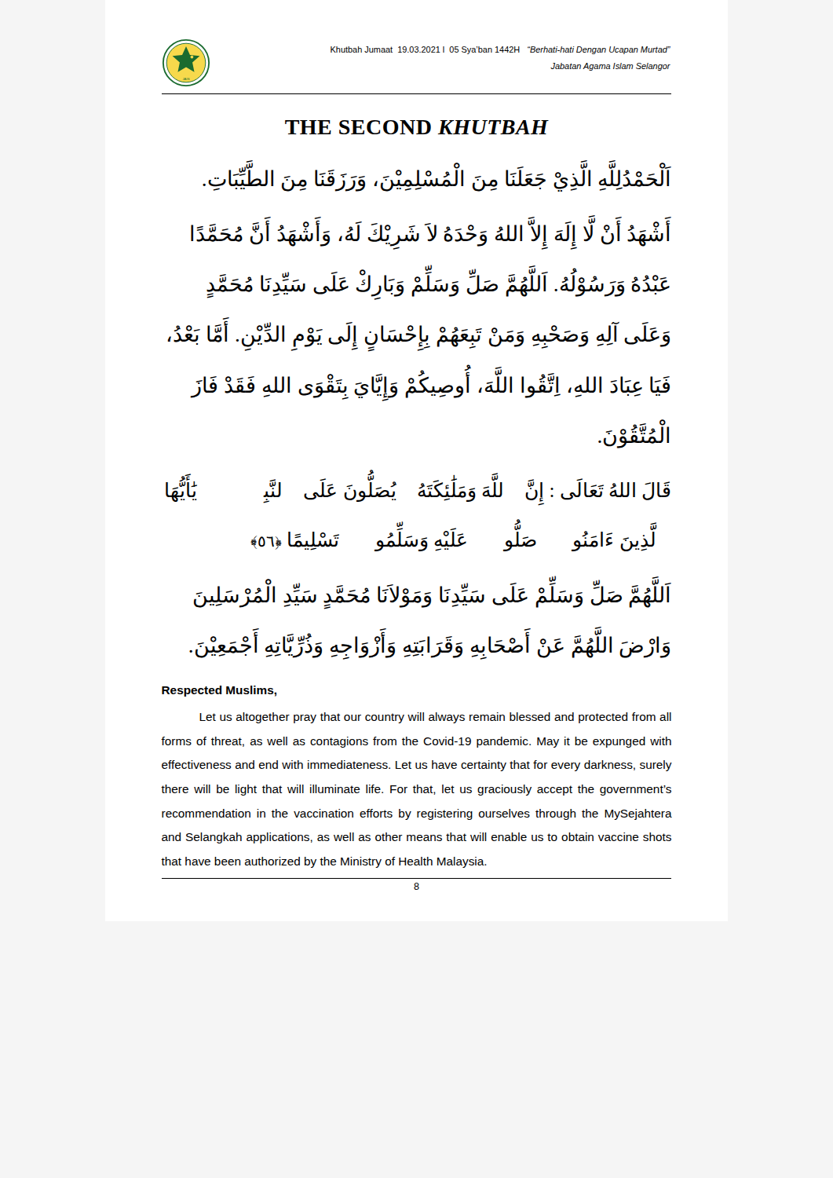JAIS
Khutbah Jumaat 19.03.2021 l 05 Sya’ban 1442H “Berhati-hati Dengan Ucapan Murtad”
Jabatan Agama Islam Selangor
THE SECOND KHUTBAH
اَلْحَمْدُلِلَّهِ الَّذِيْ جَعَلَنَا مِنَ الْمُسْلِمِيْنَ، وَرَزَقَنَا مِنَ الطَّيِّبَاتِ.
أَشْهَدُ أَنْ لَّا إِلَهَ إِلاَّ اللهُ وَحْدَهُ لاَ شَرِيْكَ لَهُ، وَأَشْهَدُ أَنَّ مُحَمَّدًا عَبْدُهُ وَرَسُوْلُهُ. اَللَّهُمَّ صَلِّ وَسَلِّمْ وَبَارِكْ عَلَى سَيِّدِنَا مُحَمَّدٍ وَعَلَى آلِهِ وَصَحْبِهِ وَمَنْ تَبِعَهُمْ بِإِحْسَانٍ إِلَى يَوْمِ الدِّيْنِ. أَمَّا بَعْدُ، فَيَا عِبَادَ اللهِ، اِتَّقُوا اللَّهَ، أُوصِيكُمْ وَإِيَّايَ بِتَقْوَى اللهِ فَقَدْ فَازَ الْمُتَّقُوْنَ.
قَالَ اللهُ تَعَالَى : إِنَّ ٱللَّهَ وَمَلَٰئِكَتَهُۥ يُصَلُّونَ عَلَى ٱلنَّبِيِّۚ يَٰأَيُّهَا ٱلَّذِينَ ءَامَنُوا۟ صَلُّوا۟ عَلَيْهِ وَسَلِّمُوا۟ تَسْلِيمًا ﴿٥٦﻿﴾
اَللَّهُمَّ صَلِّ وَسَلِّمْ عَلَى سَيِّدِنَا وَمَوْلاَنَا مُحَمَّدٍ سَيِّدِ الْمُرْسَلِينَ وَارْضَ اللَّهُمَّ عَنْ أَصْحَابِهِ وَقَرَابَتِهِ وَأَزْوَاجِهِ وَذُرِّيَّاتِهِ أَجْمَعِيْنَ.
Respected Muslims,
Let us altogether pray that our country will always remain blessed and protected from all forms of threat, as well as contagions from the Covid-19 pandemic. May it be expunged with effectiveness and end with immediateness. Let us have certainty that for every darkness, surely there will be light that will illuminate life. For that, let us graciously accept the government’s recommendation in the vaccination efforts by registering ourselves through the MySejahtera and Selangkah applications, as well as other means that will enable us to obtain vaccine shots that have been authorized by the Ministry of Health Malaysia.
8